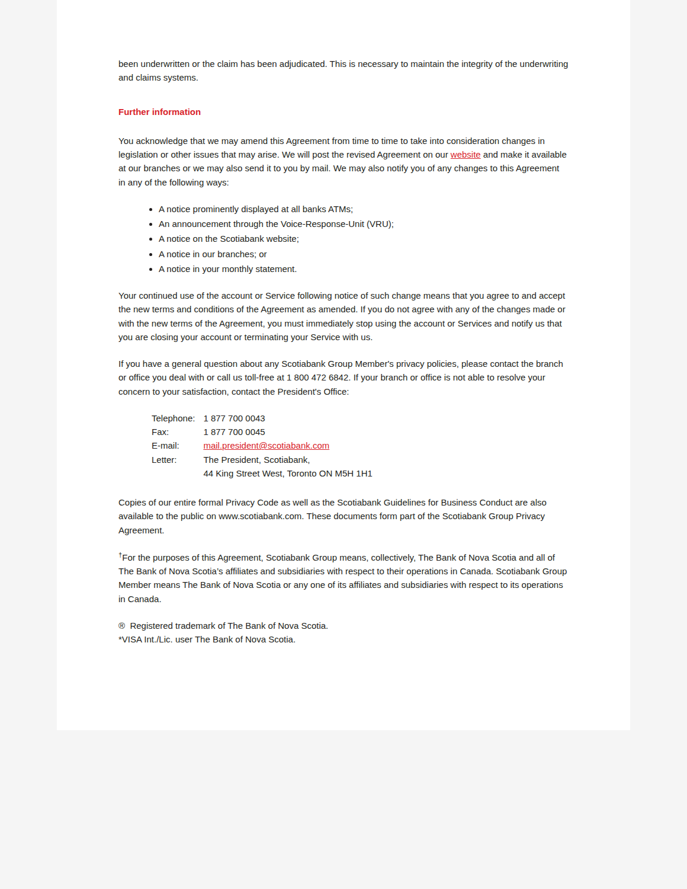been underwritten or the claim has been adjudicated. This is necessary to maintain the integrity of the underwriting and claims systems.
Further information
You acknowledge that we may amend this Agreement from time to time to take into consideration changes in legislation or other issues that may arise. We will post the revised Agreement on our website and make it available at our branches or we may also send it to you by mail. We may also notify you of any changes to this Agreement in any of the following ways:
A notice prominently displayed at all banks ATMs;
An announcement through the Voice-Response-Unit (VRU);
A notice on the Scotiabank website;
A notice in our branches; or
A notice in your monthly statement.
Your continued use of the account or Service following notice of such change means that you agree to and accept the new terms and conditions of the Agreement as amended. If you do not agree with any of the changes made or with the new terms of the Agreement, you must immediately stop using the account or Services and notify us that you are closing your account or terminating your Service with us.
If you have a general question about any Scotiabank Group Member's privacy policies, please contact the branch or office you deal with or call us toll-free at 1 800 472 6842. If your branch or office is not able to resolve your concern to your satisfaction, contact the President's Office:
| Telephone: | 1 877 700 0043 |
| Fax: | 1 877 700 0045 |
| E-mail: | mail.president@scotiabank.com |
| Letter: | The President, Scotiabank, 44 King Street West, Toronto ON M5H 1H1 |
Copies of our entire formal Privacy Code as well as the Scotiabank Guidelines for Business Conduct are also available to the public on www.scotiabank.com. These documents form part of the Scotiabank Group Privacy Agreement.
†For the purposes of this Agreement, Scotiabank Group means, collectively, The Bank of Nova Scotia and all of The Bank of Nova Scotia’s affiliates and subsidiaries with respect to their operations in Canada. Scotiabank Group Member means The Bank of Nova Scotia or any one of its affiliates and subsidiaries with respect to its operations in Canada.
® Registered trademark of The Bank of Nova Scotia.
*VISA Int./Lic. user The Bank of Nova Scotia.